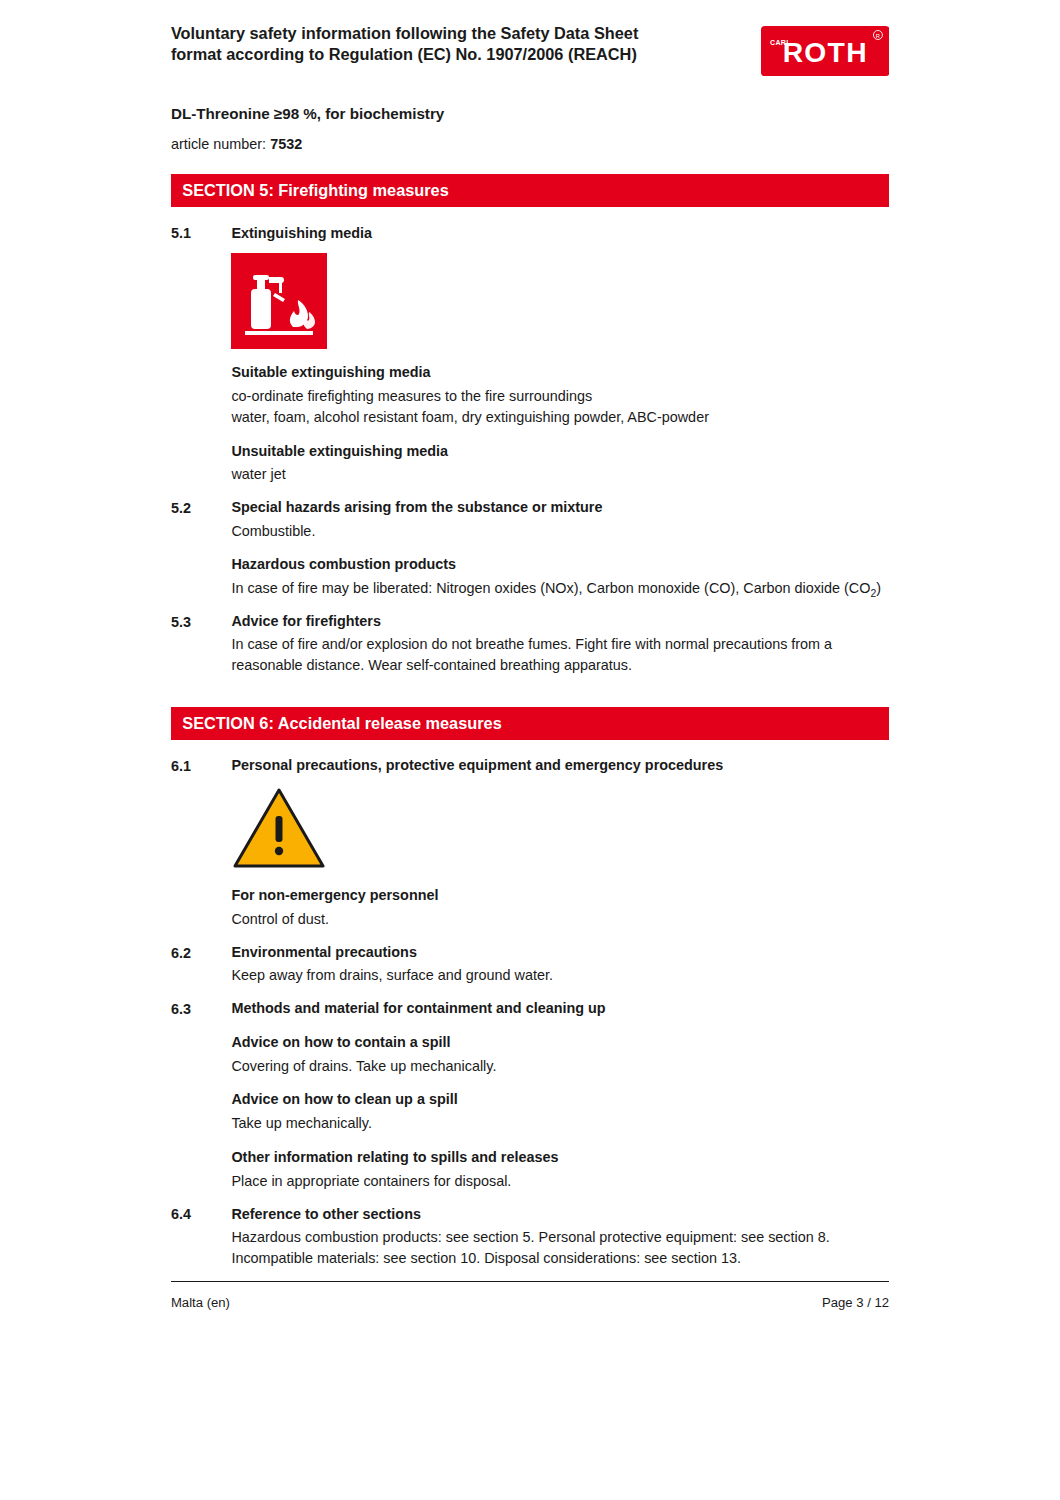Voluntary safety information following the Safety Data Sheet format according to Regulation (EC) No. 1907/2006 (REACH)
ROTH CARL R
DL-Threonine ≥98 %, for biochemistry
article number: 7532
SECTION 5: Firefighting measures
5.1
Extinguishing media
Suitable extinguishing media
co-ordinate firefighting measures to the fire surroundings
water, foam, alcohol resistant foam, dry extinguishing powder, ABC-powder
Unsuitable extinguishing media
water jet
5.2
Special hazards arising from the substance or mixture
Combustible.
Hazardous combustion products
In case of fire may be liberated: Nitrogen oxides (NOx), Carbon monoxide (CO), Carbon dioxide (CO2)
5.3
Advice for firefighters
In case of fire and/or explosion do not breathe fumes. Fight fire with normal precautions from a reasonable distance. Wear self-contained breathing apparatus.
SECTION 6: Accidental release measures
6.1
Personal precautions, protective equipment and emergency procedures
For non-emergency personnel
Control of dust.
6.2
Environmental precautions
Keep away from drains, surface and ground water.
6.3
Methods and material for containment and cleaning up
Advice on how to contain a spill
Covering of drains. Take up mechanically.
Advice on how to clean up a spill
Take up mechanically.
Other information relating to spills and releases
Place in appropriate containers for disposal.
6.4
Reference to other sections
Hazardous combustion products: see section 5. Personal protective equipment: see section 8. Incompatible materials: see section 10. Disposal considerations: see section 13.
Malta (en) Page 3 / 12